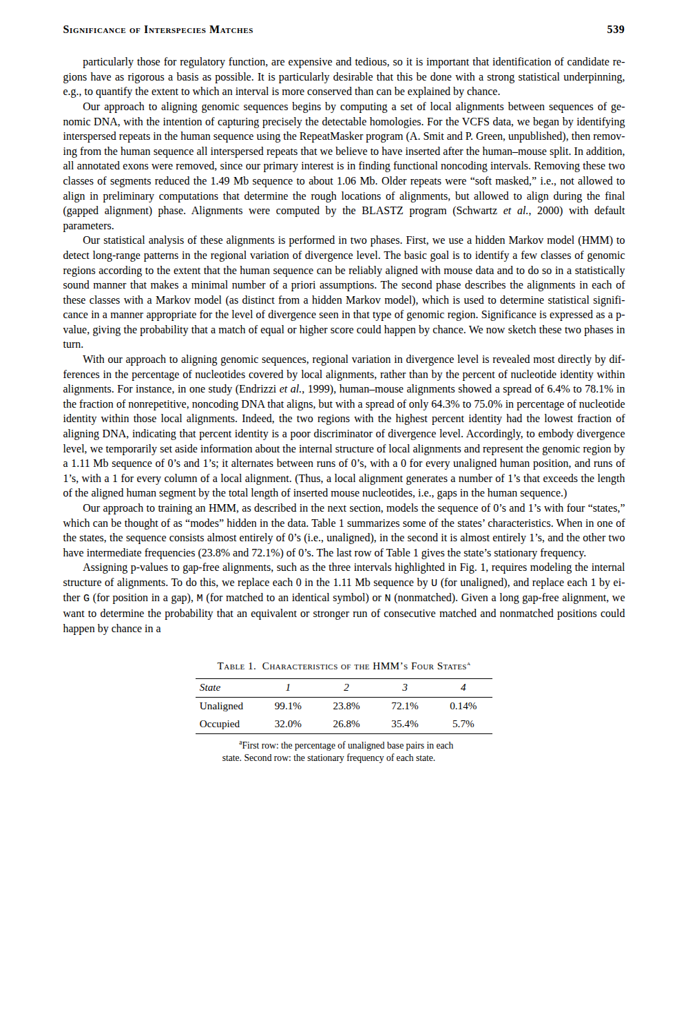Significance of Interspecies Matches 539
particularly those for regulatory function, are expensive and tedious, so it is important that identification of candidate regions have as rigorous a basis as possible. It is particularly desirable that this be done with a strong statistical underpinning, e.g., to quantify the extent to which an interval is more conserved than can be explained by chance.
Our approach to aligning genomic sequences begins by computing a set of local alignments between sequences of genomic DNA, with the intention of capturing precisely the detectable homologies. For the VCFS data, we began by identifying interspersed repeats in the human sequence using the RepeatMasker program (A. Smit and P. Green, unpublished), then removing from the human sequence all interspersed repeats that we believe to have inserted after the human–mouse split. In addition, all annotated exons were removed, since our primary interest is in finding functional noncoding intervals. Removing these two classes of segments reduced the 1.49 Mb sequence to about 1.06 Mb. Older repeats were “soft masked,” i.e., not allowed to align in preliminary computations that determine the rough locations of alignments, but allowed to align during the final (gapped alignment) phase. Alignments were computed by the BLASTZ program (Schwartz et al., 2000) with default parameters.
Our statistical analysis of these alignments is performed in two phases. First, we use a hidden Markov model (HMM) to detect long-range patterns in the regional variation of divergence level. The basic goal is to identify a few classes of genomic regions according to the extent that the human sequence can be reliably aligned with mouse data and to do so in a statistically sound manner that makes a minimal number of a priori assumptions. The second phase describes the alignments in each of these classes with a Markov model (as distinct from a hidden Markov model), which is used to determine statistical significance in a manner appropriate for the level of divergence seen in that type of genomic region. Significance is expressed as a p-value, giving the probability that a match of equal or higher score could happen by chance. We now sketch these two phases in turn.
With our approach to aligning genomic sequences, regional variation in divergence level is revealed most directly by differences in the percentage of nucleotides covered by local alignments, rather than by the percent of nucleotide identity within alignments. For instance, in one study (Endrizzi et al., 1999), human–mouse alignments showed a spread of 6.4% to 78.1% in the fraction of nonrepetitive, noncoding DNA that aligns, but with a spread of only 64.3% to 75.0% in percentage of nucleotide identity within those local alignments. Indeed, the two regions with the highest percent identity had the lowest fraction of aligning DNA, indicating that percent identity is a poor discriminator of divergence level. Accordingly, to embody divergence level, we temporarily set aside information about the internal structure of local alignments and represent the genomic region by a 1.11 Mb sequence of 0’s and 1’s; it alternates between runs of 0’s, with a 0 for every unaligned human position, and runs of 1’s, with a 1 for every column of a local alignment. (Thus, a local alignment generates a number of 1’s that exceeds the length of the aligned human segment by the total length of inserted mouse nucleotides, i.e., gaps in the human sequence.)
Our approach to training an HMM, as described in the next section, models the sequence of 0’s and 1’s with four “states,” which can be thought of as “modes” hidden in the data. Table 1 summarizes some of the states’ characteristics. When in one of the states, the sequence consists almost entirely of 0’s (i.e., unaligned), in the second it is almost entirely 1’s, and the other two have intermediate frequencies (23.8% and 72.1%) of 0’s. The last row of Table 1 gives the state’s stationary frequency.
Assigning p-values to gap-free alignments, such as the three intervals highlighted in Fig. 1, requires modeling the internal structure of alignments. To do this, we replace each 0 in the 1.11 Mb sequence by U (for unaligned), and replace each 1 by either G (for position in a gap), M (for matched to an identical symbol) or N (nonmatched). Given a long gap-free alignment, we want to determine the probability that an equivalent or stronger run of consecutive matched and nonmatched positions could happen by chance in a
Table 1. Characteristics of the HMM’s Four States a
| State | 1 | 2 | 3 | 4 |
| --- | --- | --- | --- | --- |
| Unaligned | 99.1% | 23.8% | 72.1% | 0.14% |
| Occupied | 32.0% | 26.8% | 35.4% | 5.7% |
aFirst row: the percentage of unaligned base pairs in each state. Second row: the stationary frequency of each state.